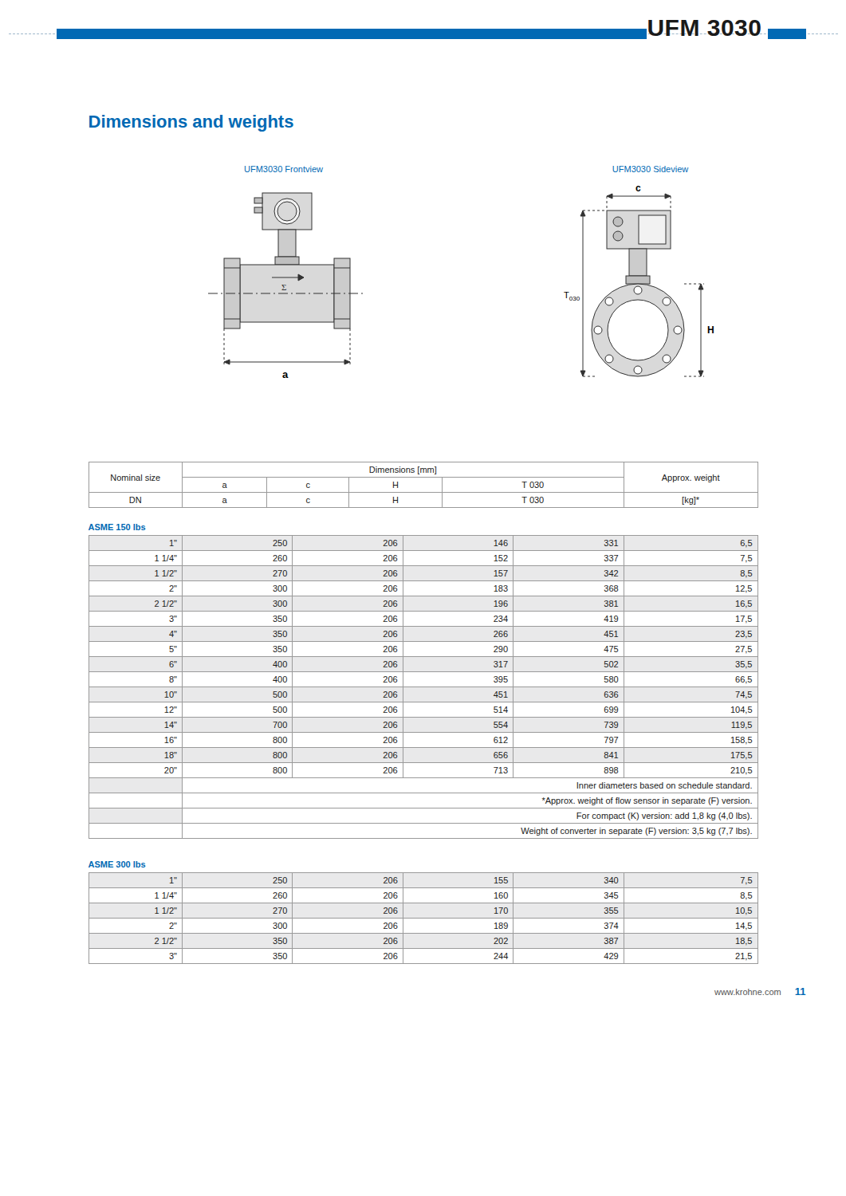UFM 3030
Dimensions and weights
UFM3030 Frontview
Σ a
UFM3030 Sideview
c T030 H
| Nominal size | Dimensions [mm] | Approx. weight |
| --- | --- | --- |
| a | c | H | T 030 |
| DN | a | c | H | T 030 | [kg]* |
ASME 150 lbs
| 1" | 250 | 206 | 146 | 331 | 6,5 |
| 1 1/4" | 260 | 206 | 152 | 337 | 7,5 |
| 1 1/2" | 270 | 206 | 157 | 342 | 8,5 |
| 2" | 300 | 206 | 183 | 368 | 12,5 |
| 2 1/2" | 300 | 206 | 196 | 381 | 16,5 |
| 3" | 350 | 206 | 234 | 419 | 17,5 |
| 4" | 350 | 206 | 266 | 451 | 23,5 |
| 5" | 350 | 206 | 290 | 475 | 27,5 |
| 6" | 400 | 206 | 317 | 502 | 35,5 |
| 8" | 400 | 206 | 395 | 580 | 66,5 |
| 10" | 500 | 206 | 451 | 636 | 74,5 |
| 12" | 500 | 206 | 514 | 699 | 104,5 |
| 14" | 700 | 206 | 554 | 739 | 119,5 |
| 16" | 800 | 206 | 612 | 797 | 158,5 |
| 18" | 800 | 206 | 656 | 841 | 175,5 |
| 20" | 800 | 206 | 713 | 898 | 210,5 |
| | Inner diameters based on schedule standard. |
| | *Approx. weight of flow sensor in separate (F) version. |
| | For compact (K) version: add 1,8 kg (4,0 lbs). |
| | Weight of converter in separate (F) version: 3,5 kg (7,7 lbs). |
ASME 300 lbs
| 1" | 250 | 206 | 155 | 340 | 7,5 |
| 1 1/4" | 260 | 206 | 160 | 345 | 8,5 |
| 1 1/2" | 270 | 206 | 170 | 355 | 10,5 |
| 2" | 300 | 206 | 189 | 374 | 14,5 |
| 2 1/2" | 350 | 206 | 202 | 387 | 18,5 |
| 3" | 350 | 206 | 244 | 429 | 21,5 |
www.krohne.com 11